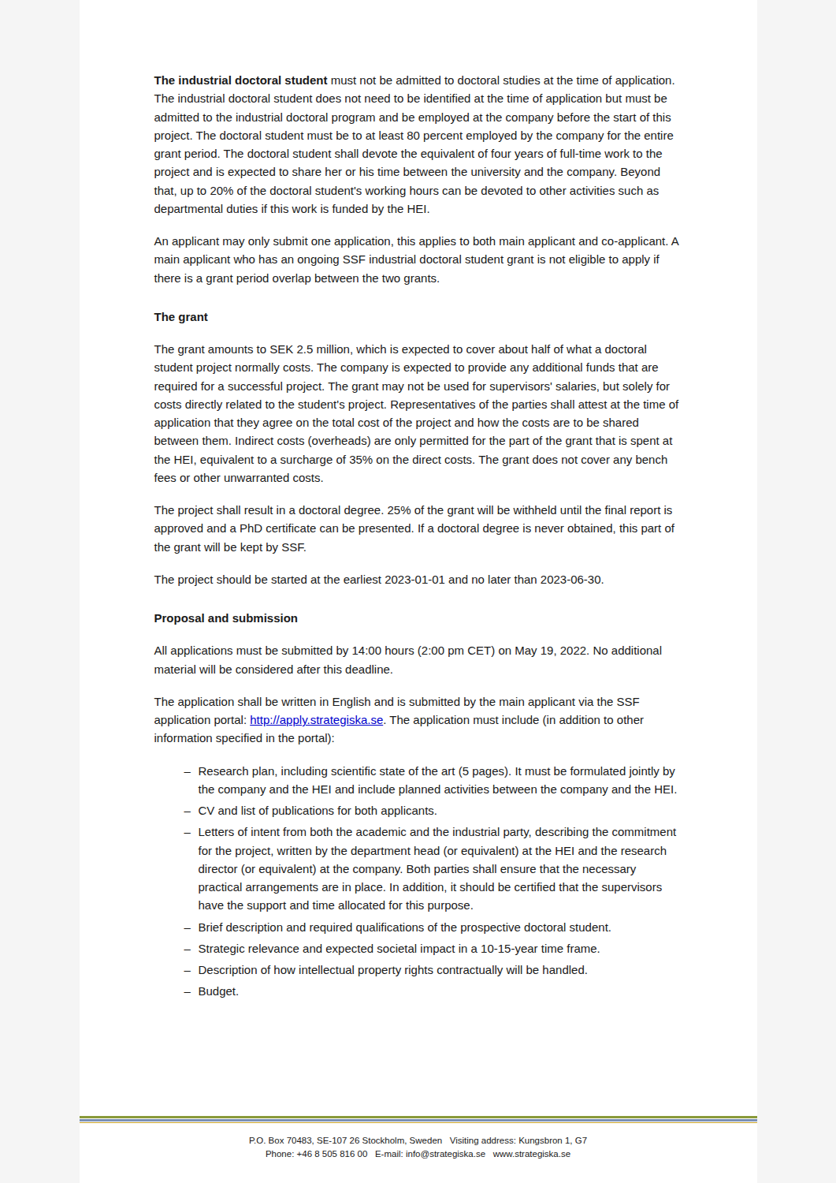The industrial doctoral student must not be admitted to doctoral studies at the time of application. The industrial doctoral student does not need to be identified at the time of application but must be admitted to the industrial doctoral program and be employed at the company before the start of this project. The doctoral student must be to at least 80 percent employed by the company for the entire grant period. The doctoral student shall devote the equivalent of four years of full-time work to the project and is expected to share her or his time between the university and the company. Beyond that, up to 20% of the doctoral student's working hours can be devoted to other activities such as departmental duties if this work is funded by the HEI.
An applicant may only submit one application, this applies to both main applicant and co-applicant. A main applicant who has an ongoing SSF industrial doctoral student grant is not eligible to apply if there is a grant period overlap between the two grants.
The grant
The grant amounts to SEK 2.5 million, which is expected to cover about half of what a doctoral student project normally costs. The company is expected to provide any additional funds that are required for a successful project. The grant may not be used for supervisors' salaries, but solely for costs directly related to the student's project. Representatives of the parties shall attest at the time of application that they agree on the total cost of the project and how the costs are to be shared between them. Indirect costs (overheads) are only permitted for the part of the grant that is spent at the HEI, equivalent to a surcharge of 35% on the direct costs. The grant does not cover any bench fees or other unwarranted costs.
The project shall result in a doctoral degree. 25% of the grant will be withheld until the final report is approved and a PhD certificate can be presented. If a doctoral degree is never obtained, this part of the grant will be kept by SSF.
The project should be started at the earliest 2023-01-01 and no later than 2023-06-30.
Proposal and submission
All applications must be submitted by 14:00 hours (2:00 pm CET) on May 19, 2022. No additional material will be considered after this deadline.
The application shall be written in English and is submitted by the main applicant via the SSF application portal: http://apply.strategiska.se. The application must include (in addition to other information specified in the portal):
Research plan, including scientific state of the art (5 pages). It must be formulated jointly by the company and the HEI and include planned activities between the company and the HEI.
CV and list of publications for both applicants.
Letters of intent from both the academic and the industrial party, describing the commitment for the project, written by the department head (or equivalent) at the HEI and the research director (or equivalent) at the company. Both parties shall ensure that the necessary practical arrangements are in place. In addition, it should be certified that the supervisors have the support and time allocated for this purpose.
Brief description and required qualifications of the prospective doctoral student.
Strategic relevance and expected societal impact in a 10-15-year time frame.
Description of how intellectual property rights contractually will be handled.
Budget.
P.O. Box 70483, SE-107 26 Stockholm, Sweden Visiting address: Kungsbron 1, G7
Phone: +46 8 505 816 00 E-mail: info@strategiska.se www.strategiska.se